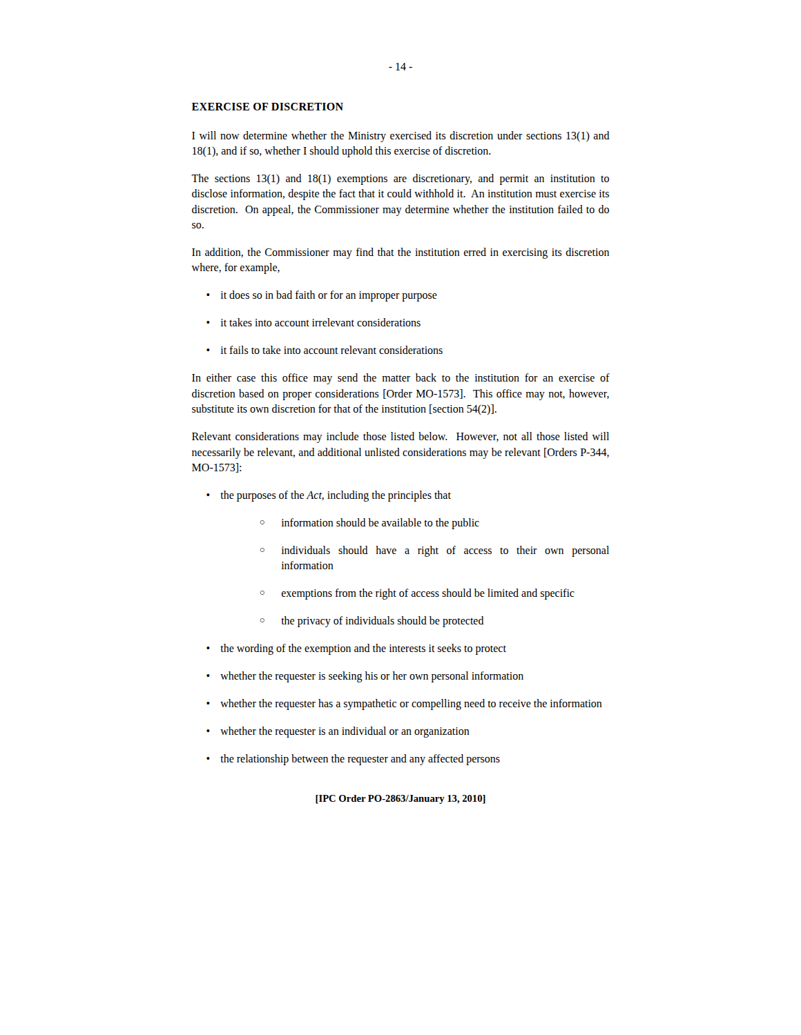- 14 -
EXERCISE OF DISCRETION
I will now determine whether the Ministry exercised its discretion under sections 13(1) and 18(1), and if so, whether I should uphold this exercise of discretion.
The sections 13(1) and 18(1) exemptions are discretionary, and permit an institution to disclose information, despite the fact that it could withhold it. An institution must exercise its discretion. On appeal, the Commissioner may determine whether the institution failed to do so.
In addition, the Commissioner may find that the institution erred in exercising its discretion where, for example,
it does so in bad faith or for an improper purpose
it takes into account irrelevant considerations
it fails to take into account relevant considerations
In either case this office may send the matter back to the institution for an exercise of discretion based on proper considerations [Order MO-1573]. This office may not, however, substitute its own discretion for that of the institution [section 54(2)].
Relevant considerations may include those listed below. However, not all those listed will necessarily be relevant, and additional unlisted considerations may be relevant [Orders P-344, MO-1573]:
the purposes of the Act, including the principles that
information should be available to the public
individuals should have a right of access to their own personal information
exemptions from the right of access should be limited and specific
the privacy of individuals should be protected
the wording of the exemption and the interests it seeks to protect
whether the requester is seeking his or her own personal information
whether the requester has a sympathetic or compelling need to receive the information
whether the requester is an individual or an organization
the relationship between the requester and any affected persons
[IPC Order PO-2863/January 13, 2010]